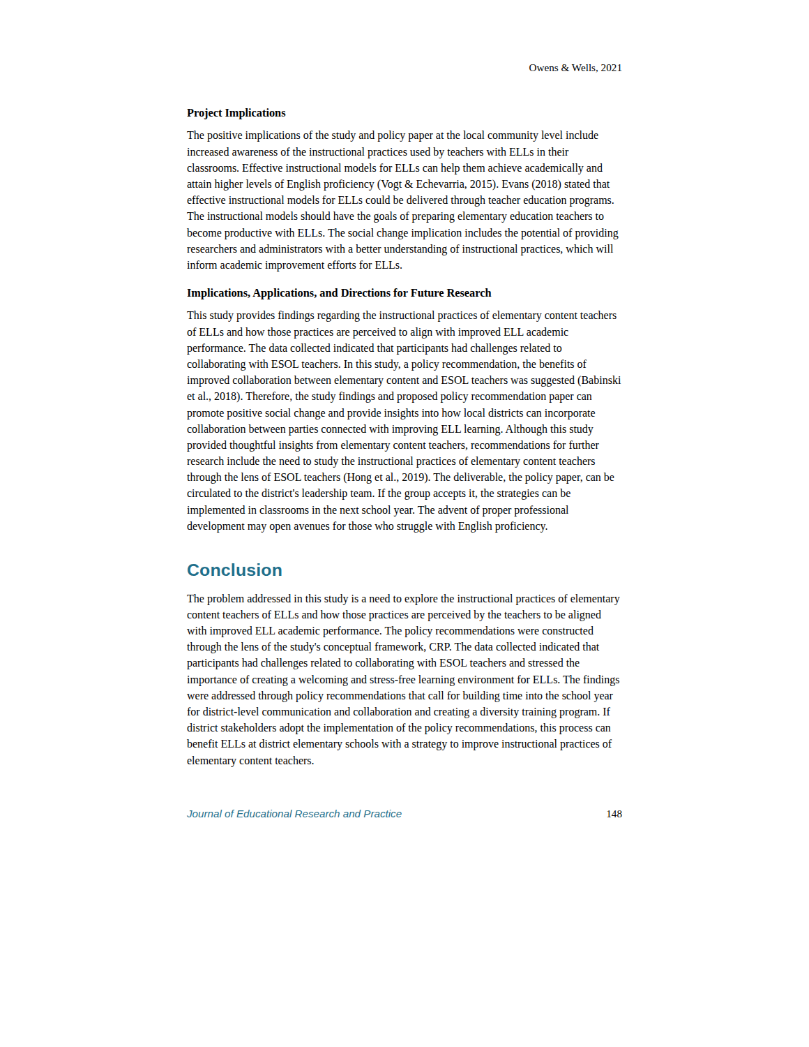Owens & Wells, 2021
Project Implications
The positive implications of the study and policy paper at the local community level include increased awareness of the instructional practices used by teachers with ELLs in their classrooms. Effective instructional models for ELLs can help them achieve academically and attain higher levels of English proficiency (Vogt & Echevarria, 2015). Evans (2018) stated that effective instructional models for ELLs could be delivered through teacher education programs. The instructional models should have the goals of preparing elementary education teachers to become productive with ELLs. The social change implication includes the potential of providing researchers and administrators with a better understanding of instructional practices, which will inform academic improvement efforts for ELLs.
Implications, Applications, and Directions for Future Research
This study provides findings regarding the instructional practices of elementary content teachers of ELLs and how those practices are perceived to align with improved ELL academic performance. The data collected indicated that participants had challenges related to collaborating with ESOL teachers. In this study, a policy recommendation, the benefits of improved collaboration between elementary content and ESOL teachers was suggested (Babinski et al., 2018). Therefore, the study findings and proposed policy recommendation paper can promote positive social change and provide insights into how local districts can incorporate collaboration between parties connected with improving ELL learning. Although this study provided thoughtful insights from elementary content teachers, recommendations for further research include the need to study the instructional practices of elementary content teachers through the lens of ESOL teachers (Hong et al., 2019). The deliverable, the policy paper, can be circulated to the district's leadership team. If the group accepts it, the strategies can be implemented in classrooms in the next school year. The advent of proper professional development may open avenues for those who struggle with English proficiency.
Conclusion
The problem addressed in this study is a need to explore the instructional practices of elementary content teachers of ELLs and how those practices are perceived by the teachers to be aligned with improved ELL academic performance. The policy recommendations were constructed through the lens of the study's conceptual framework, CRP. The data collected indicated that participants had challenges related to collaborating with ESOL teachers and stressed the importance of creating a welcoming and stress-free learning environment for ELLs. The findings were addressed through policy recommendations that call for building time into the school year for district-level communication and collaboration and creating a diversity training program. If district stakeholders adopt the implementation of the policy recommendations, this process can benefit ELLs at district elementary schools with a strategy to improve instructional practices of elementary content teachers.
Journal of Educational Research and Practice 148